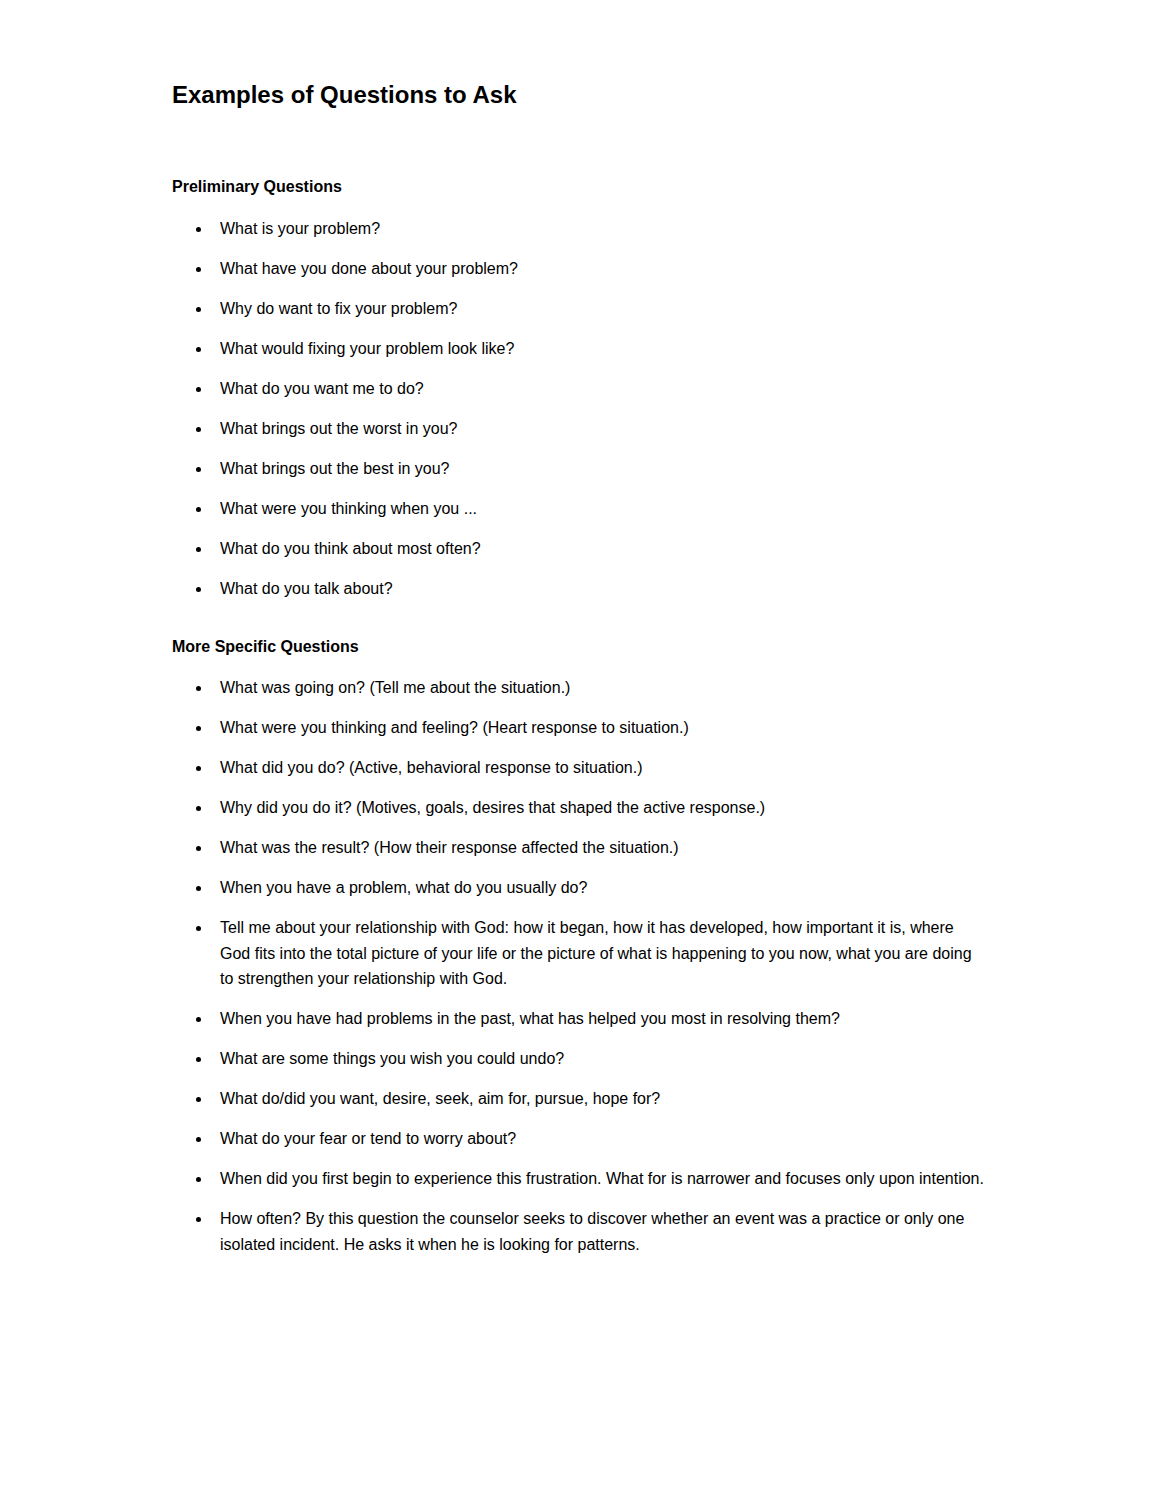Examples of Questions to Ask
Preliminary Questions
What is your problem?
What have you done about your problem?
Why do want to fix your problem?
What would fixing your problem look like?
What do you want me to do?
What brings out the worst in you?
What brings out the best in you?
What were you thinking when you ...
What do you think about most often?
What do you talk about?
More Specific Questions
What was going on? (Tell me about the situation.)
What were you thinking and feeling? (Heart response to situation.)
What did you do? (Active, behavioral response to situation.)
Why did you do it? (Motives, goals, desires that shaped the active response.)
What was the result? (How their response affected the situation.)
When you have a problem, what do you usually do?
Tell me about your relationship with God: how it began, how it has developed, how important it is, where God fits into the total picture of your life or the picture of what is happening to you now, what you are doing to strengthen your relationship with God.
When you have had problems in the past, what has helped you most in resolving them?
What are some things you wish you could undo?
What do/did you want, desire, seek, aim for, pursue, hope for?
What do your fear or tend to worry about?
When did you first begin to experience this frustration. What for is narrower and focuses only upon intention.
How often? By this question the counselor seeks to discover whether an event was a practice or only one isolated incident. He asks it when he is looking for patterns.